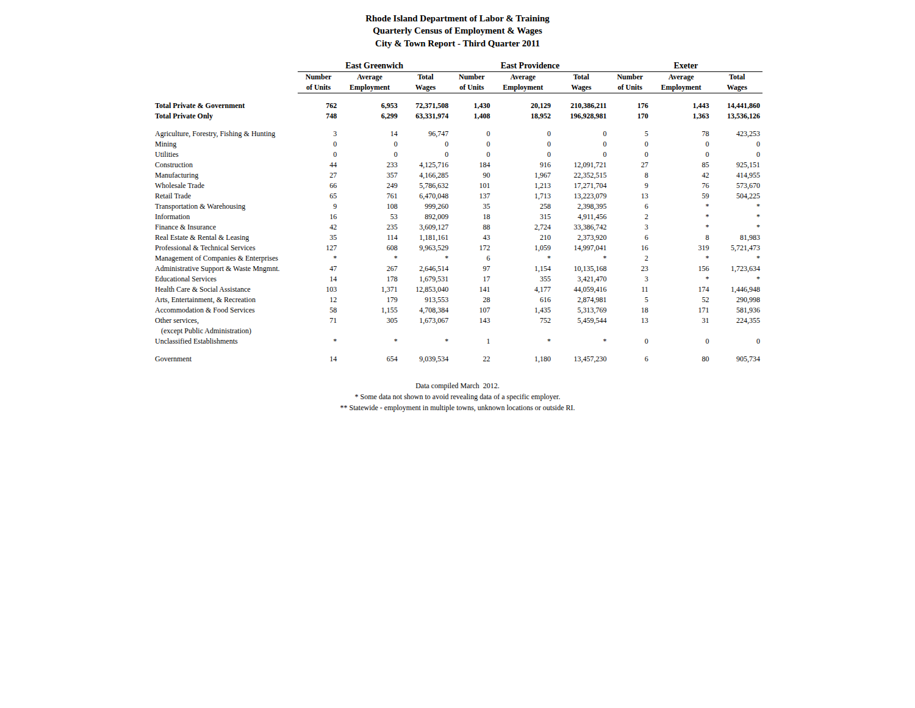Rhode Island Department of Labor & Training
Quarterly Census of Employment & Wages
City & Town Report - Third Quarter 2011
| | East Greenwich | East Providence | Exeter |
| --- | --- | --- | --- |
| Number | Average | Total | Number | Average | Total | Number | Average | Total |
| of Units | Employment | Wages | of Units | Employment | Wages | of Units | Employment | Wages |
| Total Private & Government | 762 | 6,953 | 72,371,508 | 1,430 | 20,129 | 210,386,211 | 176 | 1,443 | 14,441,860 |
| Total Private Only | 748 | 6,299 | 63,331,974 | 1,408 | 18,952 | 196,928,981 | 170 | 1,363 | 13,536,126 |
| Agriculture, Forestry, Fishing & Hunting | 3 | 14 | 96,747 | 0 | 0 | 0 | 5 | 78 | 423,253 |
| Mining | 0 | 0 | 0 | 0 | 0 | 0 | 0 | 0 | 0 |
| Utilities | 0 | 0 | 0 | 0 | 0 | 0 | 0 | 0 | 0 |
| Construction | 44 | 233 | 4,125,716 | 184 | 916 | 12,091,721 | 27 | 85 | 925,151 |
| Manufacturing | 27 | 357 | 4,166,285 | 90 | 1,967 | 22,352,515 | 8 | 42 | 414,955 |
| Wholesale Trade | 66 | 249 | 5,786,632 | 101 | 1,213 | 17,271,704 | 9 | 76 | 573,670 |
| Retail Trade | 65 | 761 | 6,470,048 | 137 | 1,713 | 13,223,079 | 13 | 59 | 504,225 |
| Transportation & Warehousing | 9 | 108 | 999,260 | 35 | 258 | 2,398,395 | 6 | * | * |
| Information | 16 | 53 | 892,009 | 18 | 315 | 4,911,456 | 2 | * | * |
| Finance & Insurance | 42 | 235 | 3,609,127 | 88 | 2,724 | 33,386,742 | 3 | * | * |
| Real Estate & Rental & Leasing | 35 | 114 | 1,181,161 | 43 | 210 | 2,373,920 | 6 | 8 | 81,983 |
| Professional & Technical Services | 127 | 608 | 9,963,529 | 172 | 1,059 | 14,997,041 | 16 | 319 | 5,721,473 |
| Management of Companies & Enterprises | * | * | * | 6 | * | * | 2 | * | * |
| Administrative Support & Waste Mngmnt. | 47 | 267 | 2,646,514 | 97 | 1,154 | 10,135,168 | 23 | 156 | 1,723,634 |
| Educational Services | 14 | 178 | 1,679,531 | 17 | 355 | 3,421,470 | 3 | * | * |
| Health Care & Social Assistance | 103 | 1,371 | 12,853,040 | 141 | 4,177 | 44,059,416 | 11 | 174 | 1,446,948 |
| Arts, Entertainment, & Recreation | 12 | 179 | 913,553 | 28 | 616 | 2,874,981 | 5 | 52 | 290,998 |
| Accommodation & Food Services | 58 | 1,155 | 4,708,384 | 107 | 1,435 | 5,313,769 | 18 | 171 | 581,936 |
| Other services, | 71 | 305 | 1,673,067 | 143 | 752 | 5,459,544 | 13 | 31 | 224,355 |
| (except Public Administration) | | | | | | | | | |
| Unclassified Establishments | * | * | * | 1 | * | * | 0 | 0 | 0 |
| Government | 14 | 654 | 9,039,534 | 22 | 1,180 | 13,457,230 | 6 | 80 | 905,734 |
Data compiled March 2012.
* Some data not shown to avoid revealing data of a specific employer.
** Statewide - employment in multiple towns, unknown locations or outside RI.